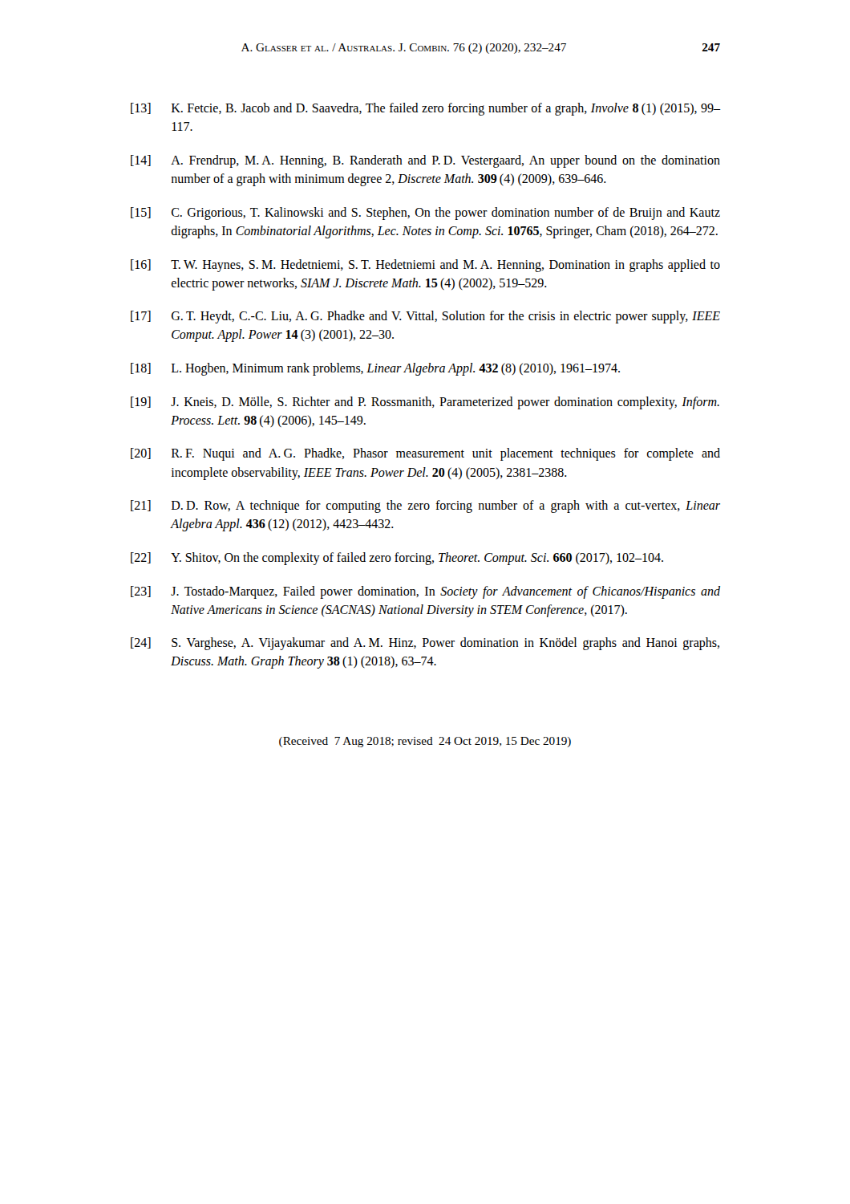A. Glasser et al. / Australas. J. Combin. 76 (2) (2020), 232–247
247
K. Fetcie, B. Jacob and D. Saavedra, The failed zero forcing number of a graph, Involve 8 (1) (2015), 99–117.
A. Frendrup, M. A. Henning, B. Randerath and P. D. Vestergaard, An upper bound on the domination number of a graph with minimum degree 2, Discrete Math. 309 (4) (2009), 639–646.
C. Grigorious, T. Kalinowski and S. Stephen, On the power domination number of de Bruijn and Kautz digraphs, In Combinatorial Algorithms, Lec. Notes in Comp. Sci. 10765, Springer, Cham (2018), 264–272.
T. W. Haynes, S. M. Hedetniemi, S. T. Hedetniemi and M. A. Henning, Domination in graphs applied to electric power networks, SIAM J. Discrete Math. 15 (4) (2002), 519–529.
G. T. Heydt, C.-C. Liu, A. G. Phadke and V. Vittal, Solution for the crisis in electric power supply, IEEE Comput. Appl. Power 14 (3) (2001), 22–30.
L. Hogben, Minimum rank problems, Linear Algebra Appl. 432 (8) (2010), 1961–1974.
J. Kneis, D. Mölle, S. Richter and P. Rossmanith, Parameterized power domination complexity, Inform. Process. Lett. 98 (4) (2006), 145–149.
R. F. Nuqui and A. G. Phadke, Phasor measurement unit placement techniques for complete and incomplete observability, IEEE Trans. Power Del. 20 (4) (2005), 2381–2388.
D. D. Row, A technique for computing the zero forcing number of a graph with a cut-vertex, Linear Algebra Appl. 436 (12) (2012), 4423–4432.
Y. Shitov, On the complexity of failed zero forcing, Theoret. Comput. Sci. 660 (2017), 102–104.
J. Tostado-Marquez, Failed power domination, In Society for Advancement of Chicanos/Hispanics and Native Americans in Science (SACNAS) National Diversity in STEM Conference, (2017).
S. Varghese, A. Vijayakumar and A. M. Hinz, Power domination in Knödel graphs and Hanoi graphs, Discuss. Math. Graph Theory 38 (1) (2018), 63–74.
(Received 7 Aug 2018; revised 24 Oct 2019, 15 Dec 2019)